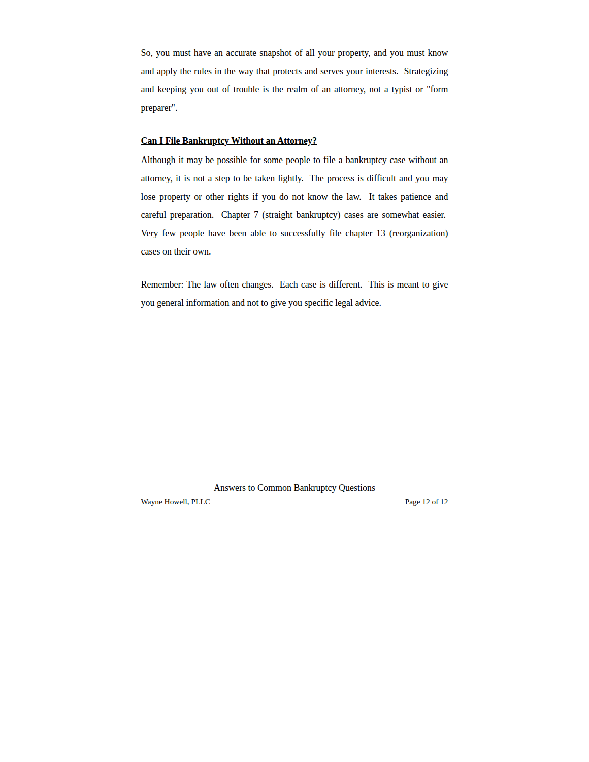So, you must have an accurate snapshot of all your property, and you must know and apply the rules in the way that protects and serves your interests. Strategizing and keeping you out of trouble is the realm of an attorney, not a typist or "form preparer".
Can I File Bankruptcy Without an Attorney?
Although it may be possible for some people to file a bankruptcy case without an attorney, it is not a step to be taken lightly. The process is difficult and you may lose property or other rights if you do not know the law. It takes patience and careful preparation. Chapter 7 (straight bankruptcy) cases are somewhat easier. Very few people have been able to successfully file chapter 13 (reorganization) cases on their own.
Remember: The law often changes. Each case is different. This is meant to give you general information and not to give you specific legal advice.
Answers to Common Bankruptcy Questions
Wayne Howell, PLLC Page 12 of 12